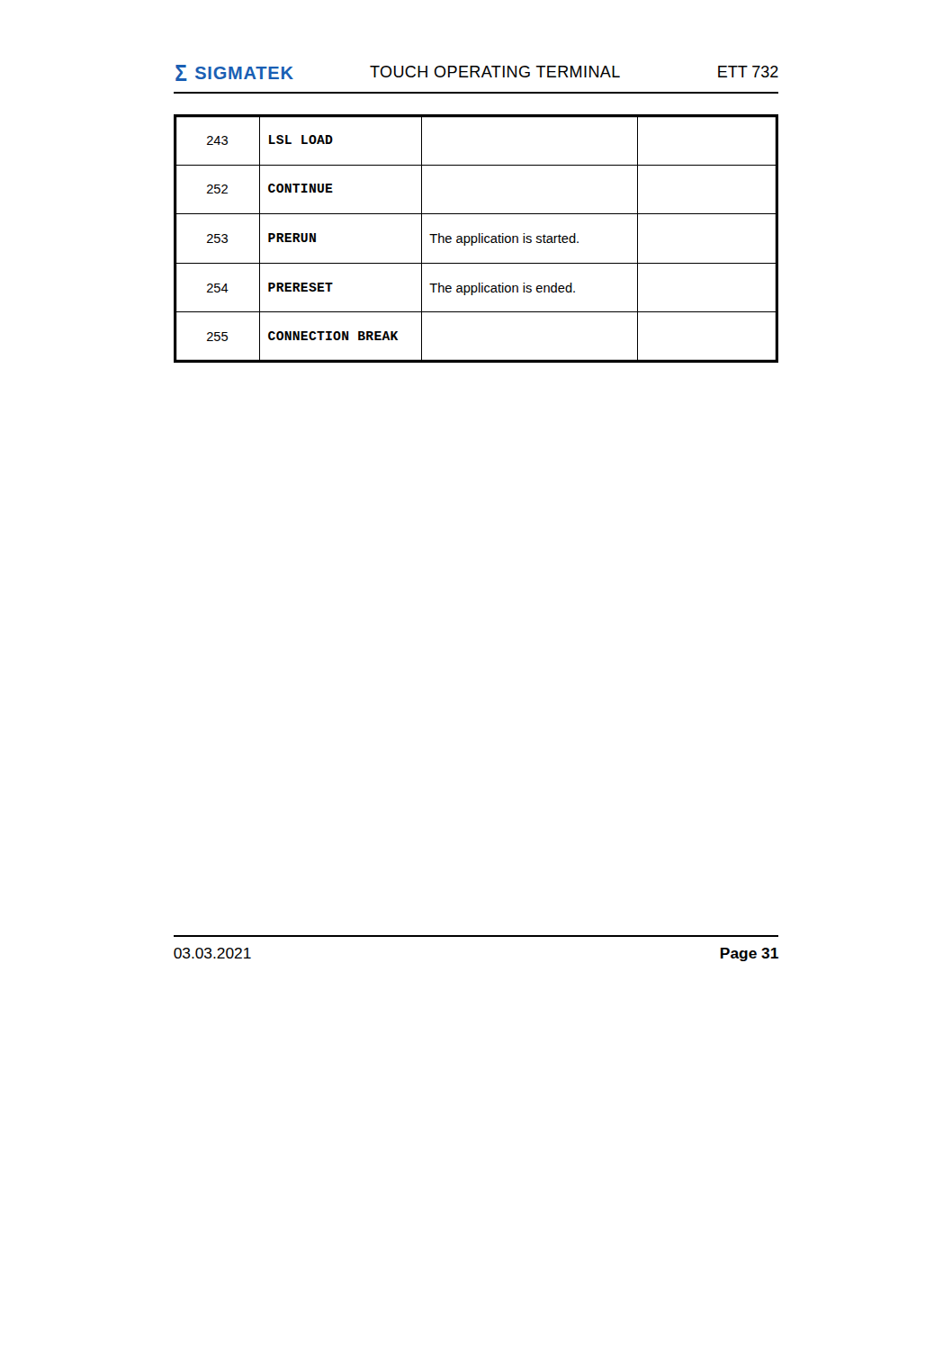Σ SIGMATEK
TOUCH OPERATING TERMINAL
ETT 732
| 243 | LSL LOAD | | |
| 252 | CONTINUE | | |
| 253 | PRERUN | The application is started. | |
| 254 | PRERESET | The application is ended. | |
| 255 | CONNECTION BREAK | | |
03.03.2021
Page 31